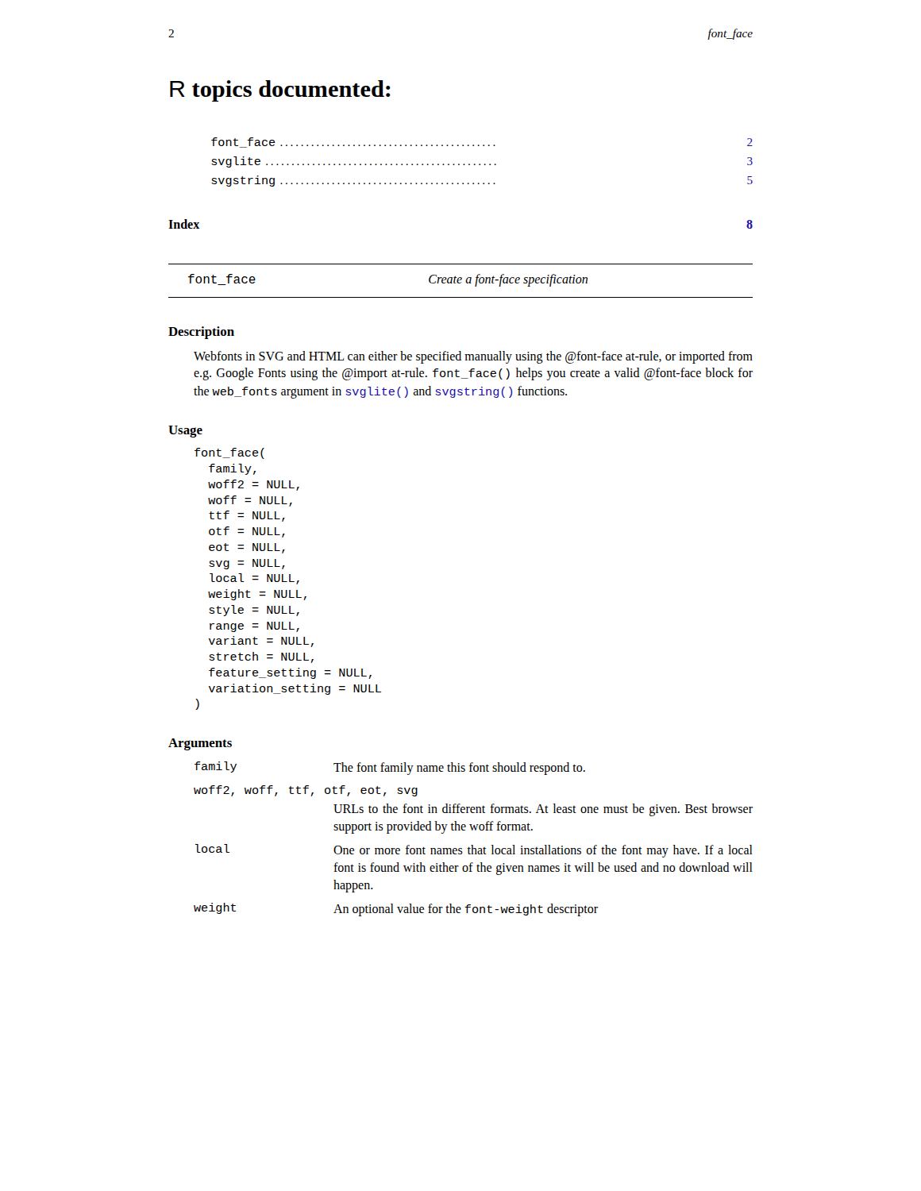2
font_face
R topics documented:
font_face .......................................... 2
svglite ............................................. 3
svgstring .......................................... 5
Index 8
font_face
Create a font-face specification
Description
Webfonts in SVG and HTML can either be specified manually using the @font-face at-rule, or imported from e.g. Google Fonts using the @import at-rule. font_face() helps you create a valid @font-face block for the web_fonts argument in svglite() and svgstring() functions.
Usage
font_face(
  family,
  woff2 = NULL,
  woff = NULL,
  ttf = NULL,
  otf = NULL,
  eot = NULL,
  svg = NULL,
  local = NULL,
  weight = NULL,
  style = NULL,
  range = NULL,
  variant = NULL,
  stretch = NULL,
  feature_setting = NULL,
  variation_setting = NULL
)
Arguments
family
The font family name this font should respond to.
woff2, woff, ttf, otf, eot, svg
URLs to the font in different formats. At least one must be given. Best browser support is provided by the woff format.
local
One or more font names that local installations of the font may have. If a local font is found with either of the given names it will be used and no download will happen.
weight
An optional value for the font-weight descriptor